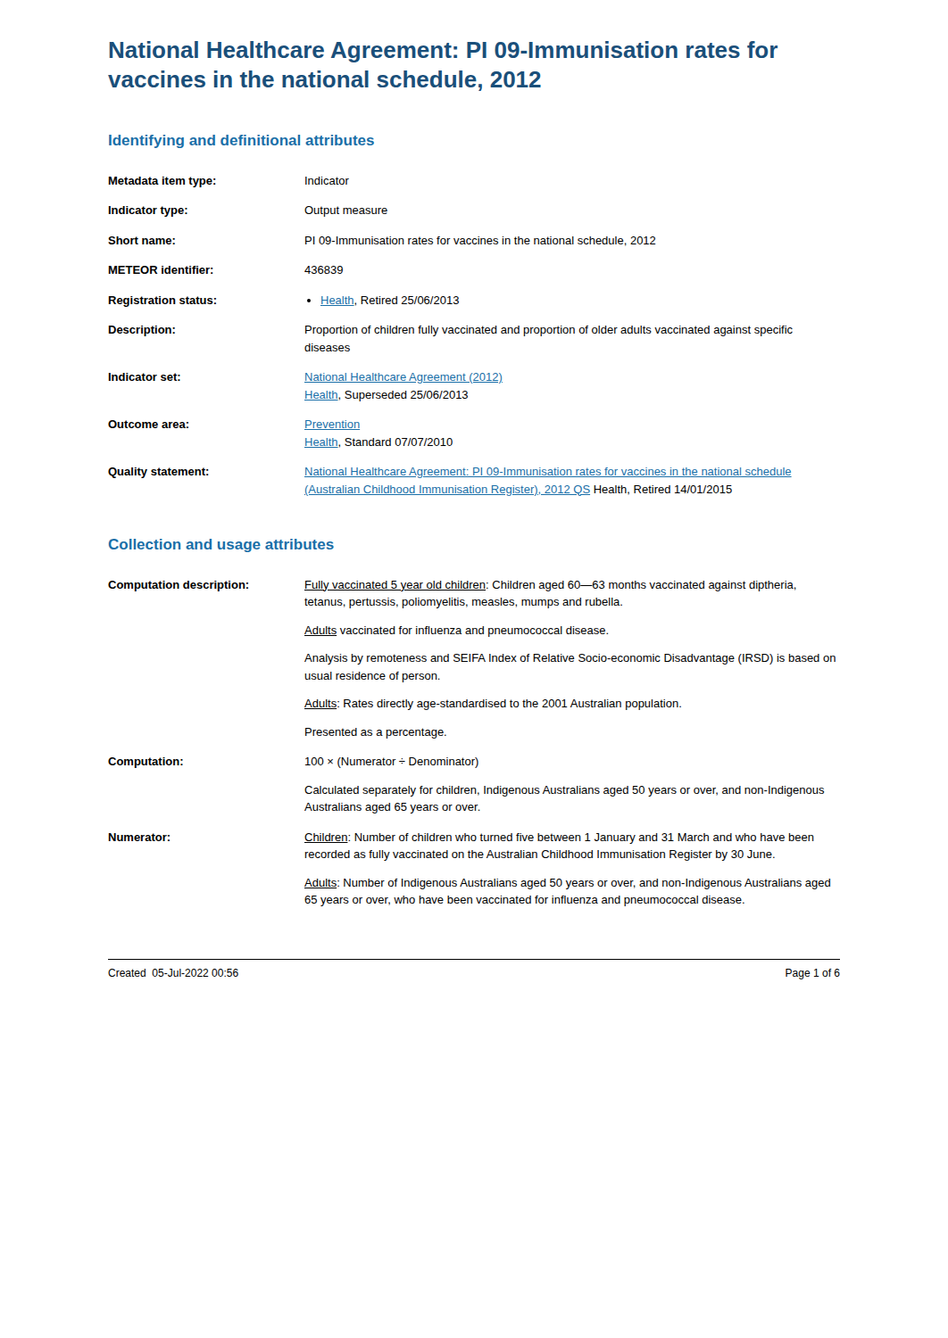National Healthcare Agreement: PI 09-Immunisation rates for vaccines in the national schedule, 2012
Identifying and definitional attributes
| Metadata item type: | Indicator |
| Indicator type: | Output measure |
| Short name: | PI 09-Immunisation rates for vaccines in the national schedule, 2012 |
| METEOR identifier: | 436839 |
| Registration status: | Health , Retired 25/06/2013 |
| Description: | Proportion of children fully vaccinated and proportion of older adults vaccinated against specific diseases |
| Indicator set: | National Healthcare Agreement (2012) Health , Superseded 25/06/2013 |
| Outcome area: | Prevention Health , Standard 07/07/2010 |
| Quality statement: | National Healthcare Agreement: PI 09-Immunisation rates for vaccines in the national schedule (Australian Childhood Immunisation Register), 2012 QS Health, Retired 14/01/2015 |
Collection and usage attributes
| Computation description: | Fully vaccinated 5 year old children : Children aged 60—63 months vaccinated against diptheria, tetanus, pertussis, poliomyelitis, measles, mumps and rubella. Adults vaccinated for influenza and pneumococcal disease. Analysis by remoteness and SEIFA Index of Relative Socio-economic Disadvantage (IRSD) is based on usual residence of person. Adults : Rates directly age-standardised to the 2001 Australian population. Presented as a percentage. |
| Computation: | 100 × (Numerator ÷ Denominator) Calculated separately for children, Indigenous Australians aged 50 years or over, and non-Indigenous Australians aged 65 years or over. |
| Numerator: | Children : Number of children who turned five between 1 January and 31 March and who have been recorded as fully vaccinated on the Australian Childhood Immunisation Register by 30 June. Adults : Number of Indigenous Australians aged 50 years or over, and non-Indigenous Australians aged 65 years or over, who have been vaccinated for influenza and pneumococcal disease. |
Created 05-Jul-2022 00:56 Page 1 of 6